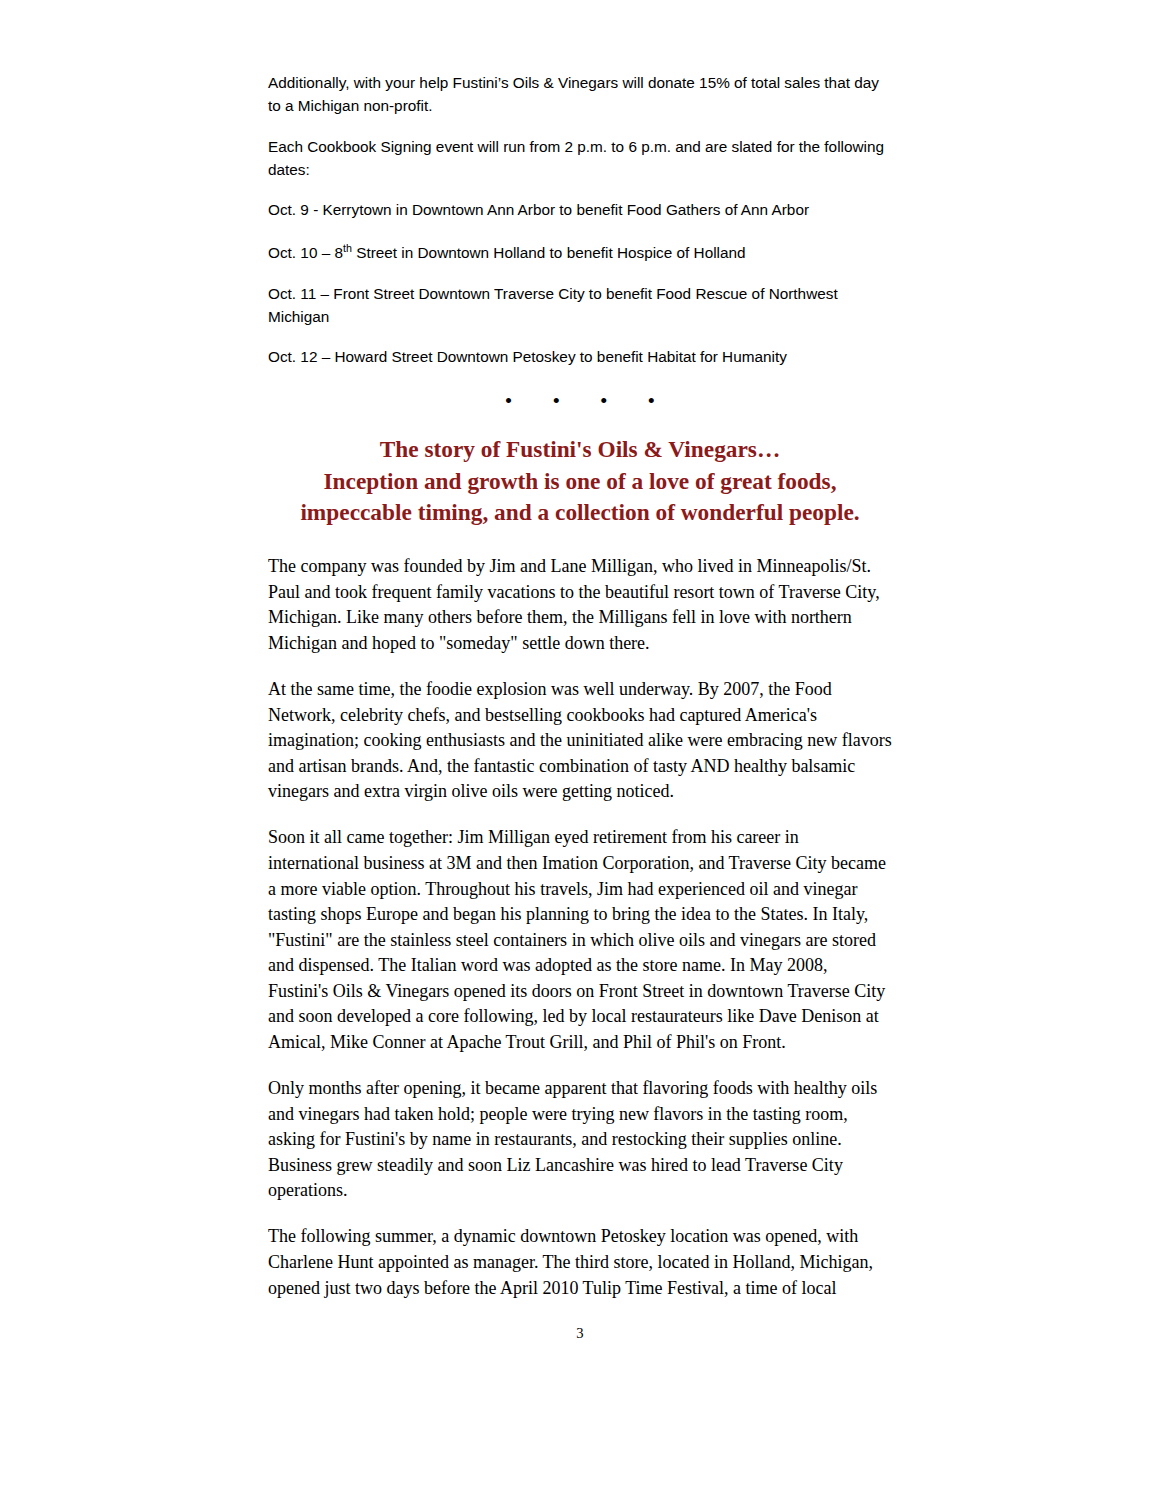Additionally, with your help Fustini’s Oils & Vinegars will donate 15% of total sales that day to a Michigan non-profit.
Each Cookbook Signing event will run from 2 p.m. to 6 p.m. and are slated for the following dates:
Oct. 9 - Kerrytown in Downtown Ann Arbor to benefit Food Gathers of Ann Arbor
Oct. 10 – 8th Street in Downtown Holland to benefit Hospice of Holland
Oct. 11 – Front Street Downtown Traverse City to benefit Food Rescue of Northwest Michigan
Oct. 12 – Howard Street Downtown Petoskey to benefit Habitat for Humanity
••••
The story of Fustini's Oils & Vinegars…
Inception and growth is one of a love of great foods, impeccable timing, and a collection of wonderful people.
The company was founded by Jim and Lane Milligan, who lived in Minneapolis/St. Paul and took frequent family vacations to the beautiful resort town of Traverse City, Michigan. Like many others before them, the Milligans fell in love with northern Michigan and hoped to "someday" settle down there.
At the same time, the foodie explosion was well underway. By 2007, the Food Network, celebrity chefs, and bestselling cookbooks had captured America's imagination; cooking enthusiasts and the uninitiated alike were embracing new flavors and artisan brands. And, the fantastic combination of tasty AND healthy balsamic vinegars and extra virgin olive oils were getting noticed.
Soon it all came together: Jim Milligan eyed retirement from his career in international business at 3M and then Imation Corporation, and Traverse City became a more viable option. Throughout his travels, Jim had experienced oil and vinegar tasting shops Europe and began his planning to bring the idea to the States. In Italy, "Fustini" are the stainless steel containers in which olive oils and vinegars are stored and dispensed. The Italian word was adopted as the store name. In May 2008, Fustini's Oils & Vinegars opened its doors on Front Street in downtown Traverse City and soon developed a core following, led by local restaurateurs like Dave Denison at Amical, Mike Conner at Apache Trout Grill, and Phil of Phil's on Front.
Only months after opening, it became apparent that flavoring foods with healthy oils and vinegars had taken hold; people were trying new flavors in the tasting room, asking for Fustini's by name in restaurants, and restocking their supplies online. Business grew steadily and soon Liz Lancashire was hired to lead Traverse City operations.
The following summer, a dynamic downtown Petoskey location was opened, with Charlene Hunt appointed as manager. The third store, located in Holland, Michigan, opened just two days before the April 2010 Tulip Time Festival, a time of local
3